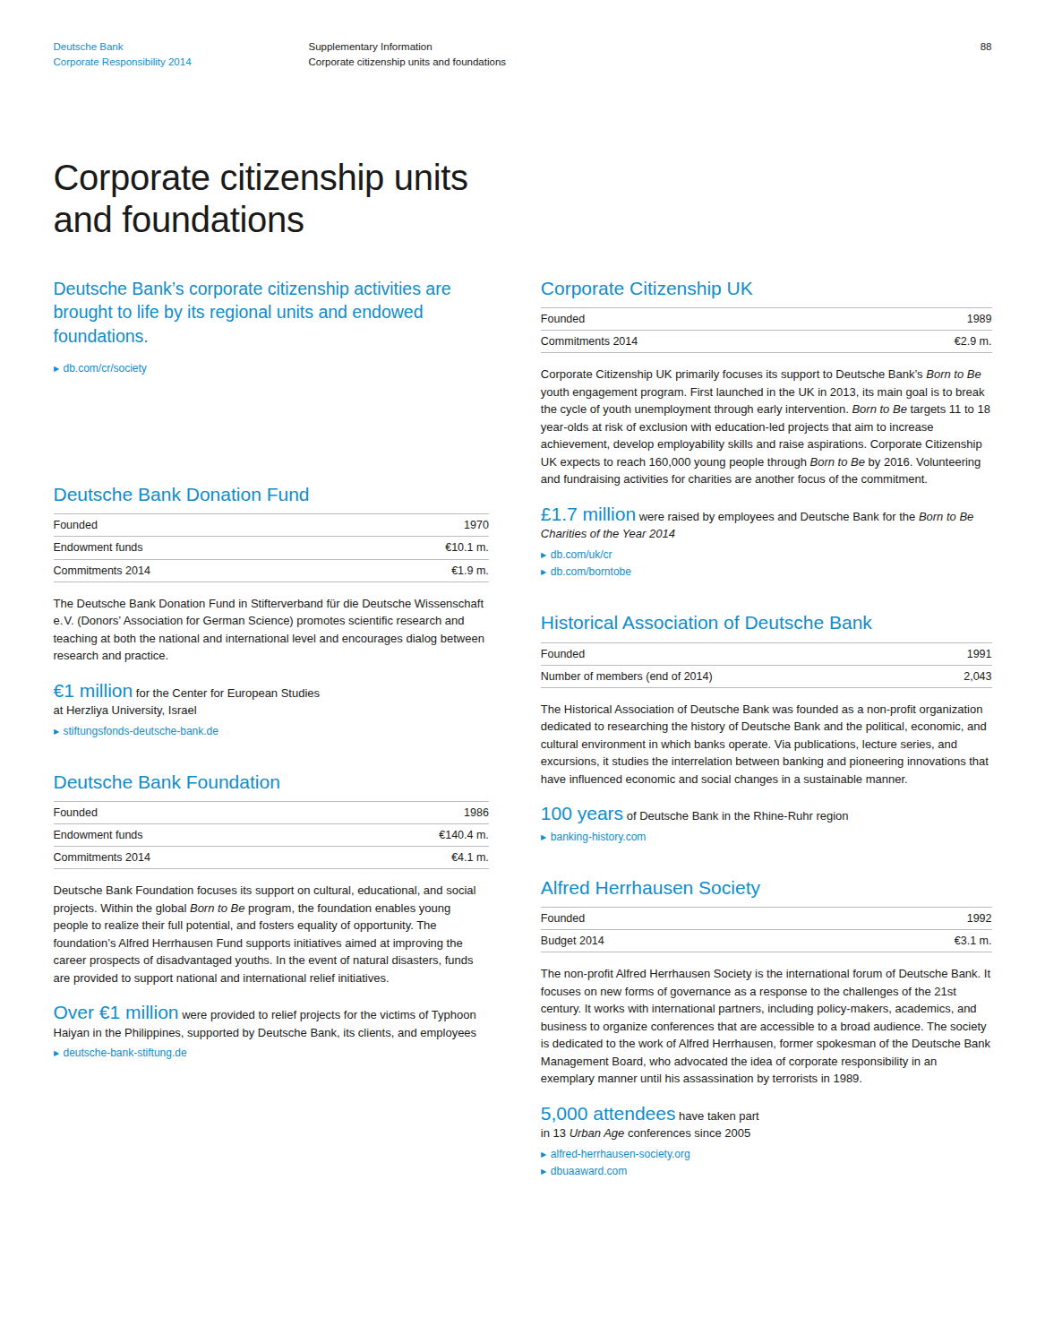Deutsche Bank
Corporate Responsibility 2014
Supplementary Information
Corporate citizenship units and foundations
88
Corporate citizenship units
and foundations
Deutsche Bank’s corporate citizenship activities are brought to life by its regional units and endowed foundations.
db.com/cr/society
Deutsche Bank Donation Fund
Founded 1970
Endowment funds€10.1 m.
Commitments 2014€1.9 m.
The Deutsche Bank Donation Fund in Stifterverband für die Deutsche Wissenschaft e. V. (Donors’ Association for German Science) promotes scientific research and teaching at both the national and international level and encourages dialog between research and practice.
€1 million for the Center for European Studies
at Herzliya University, Israel
stiftungsfonds-deutsche-bank.de
Deutsche Bank Foundation
Founded 1986
Endowment funds€140.4 m.
Commitments 2014€4.1 m.
Deutsche Bank Foundation focuses its support on cultural, educational, and social projects. Within the global Born to Be program, the foundation enables young people to realize their full potential, and fosters equality of opportunity. The foundation’s Alfred Herrhausen Fund supports initiatives aimed at improving the career prospects of disadvantaged youths. In the event of natural disasters, funds are provided to support national and international relief initiatives.
Over €1 million were provided to relief projects for the victims of Typhoon Haiyan in the Philippines, supported by Deutsche Bank, its clients, and employees
deutsche-bank-stiftung.de
Corporate Citizenship UK
Founded 1989
Commitments 2014€2.9 m.
Corporate Citizenship UK primarily focuses its support to Deutsche Bank’s Born to Be youth engagement program. First launched in the UK in 2013, its main goal is to break the cycle of youth unemployment through early intervention. Born to Be targets 11 to 18 year-olds at risk of exclusion with education-led projects that aim to increase achievement, develop employability skills and raise aspirations. Corporate Citizenship UK expects to reach 160,000 young people through Born to Be by 2016. Volunteering and fundraising activities for charities are another focus of the commitment.
£1.7 million were raised by employees and Deutsche Bank for the Born to Be Charities of the Year 2014
db.com/uk/cr db.com/borntobe
Historical Association of Deutsche Bank
Founded 1991
Number of members (end of 2014) 2,043
The Historical Association of Deutsche Bank was founded as a non-profit organization dedicated to researching the history of Deutsche Bank and the political, economic, and cultural environment in which banks operate. Via publications, lecture series, and excursions, it studies the interrelation between banking and pioneering innovations that have influenced economic and social changes in a sustainable manner.
100 years of Deutsche Bank in the Rhine-Ruhr region
banking-history.com
Alfred Herrhausen Society
Founded 1992
Budget 2014€3.1 m.
The non-profit Alfred Herrhausen Society is the international forum of Deutsche Bank. It focuses on new forms of governance as a response to the challenges of the 21st century. It works with international partners, including policy-makers, academics, and business to organize conferences that are accessible to a broad audience. The society is dedicated to the work of Alfred Herrhausen, former spokesman of the Deutsche Bank Management Board, who advocated the idea of corporate responsibility in an exemplary manner until his assassination by terrorists in 1989.
5,000 attendees have taken part
in 13 Urban Age conferences since 2005
alfred-herrhausen-society.org dbuaaward.com